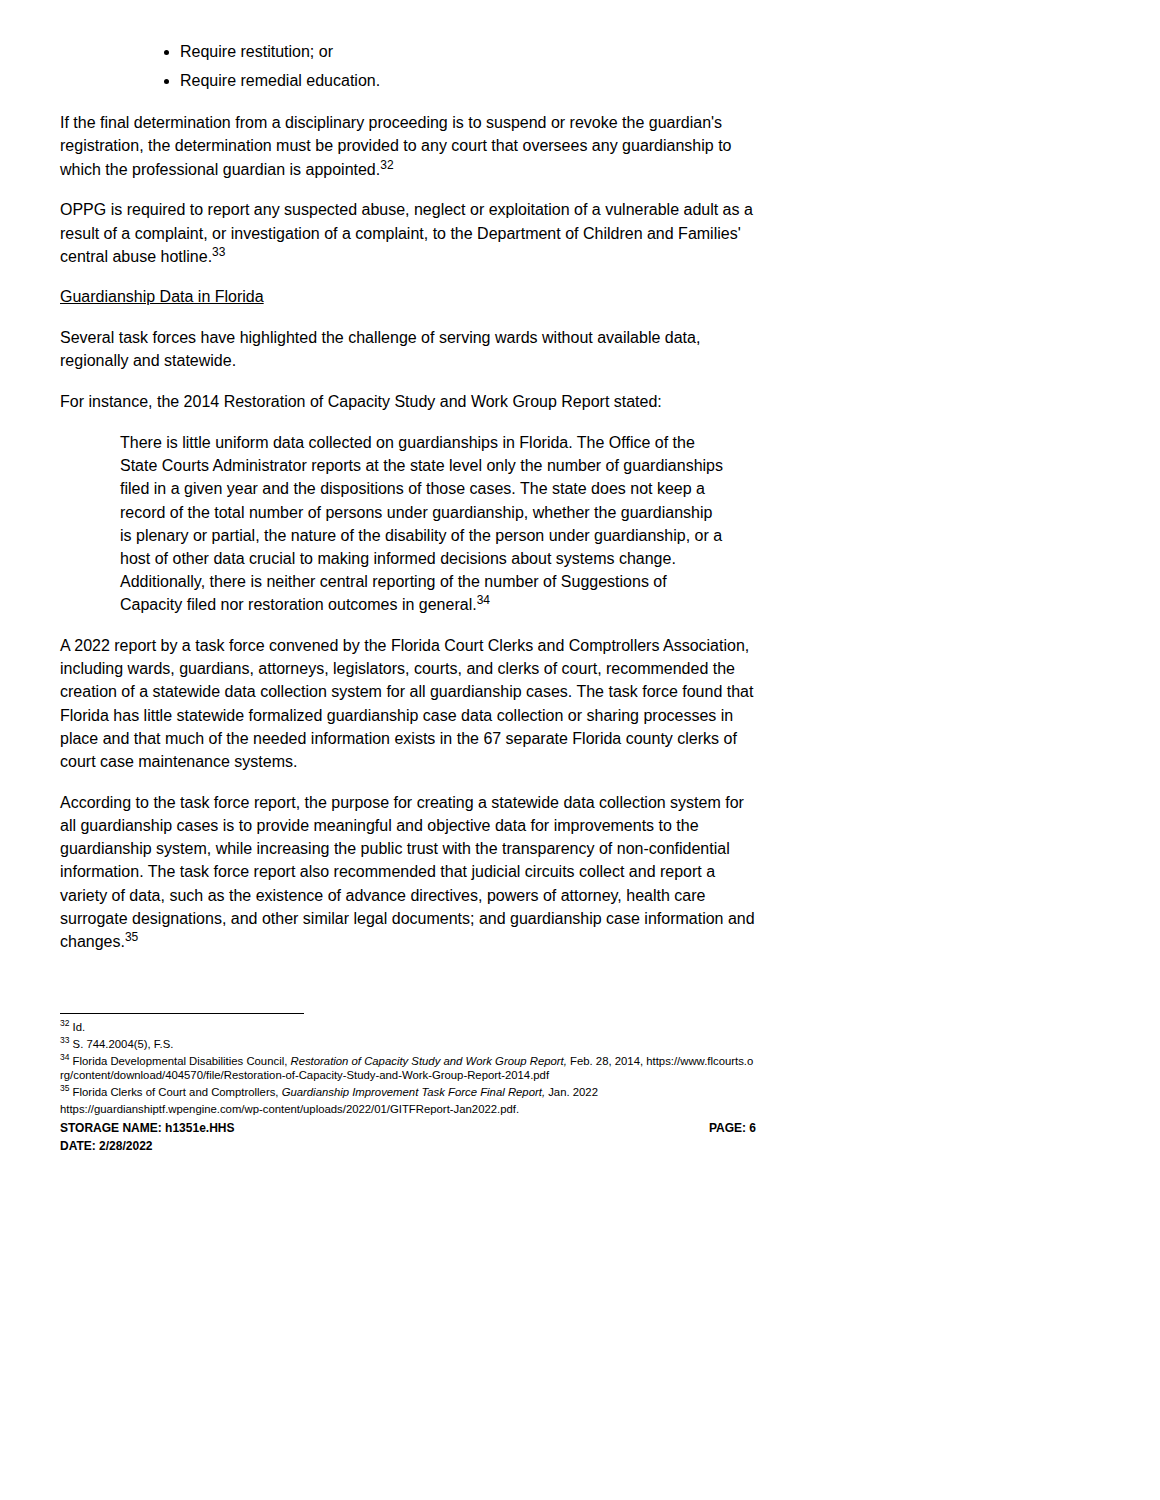Require restitution; or
Require remedial education.
If the final determination from a disciplinary proceeding is to suspend or revoke the guardian's registration, the determination must be provided to any court that oversees any guardianship to which the professional guardian is appointed.32
OPPG is required to report any suspected abuse, neglect or exploitation of a vulnerable adult as a result of a complaint, or investigation of a complaint, to the Department of Children and Families' central abuse hotline.33
Guardianship Data in Florida
Several task forces have highlighted the challenge of serving wards without available data, regionally and statewide.
For instance, the 2014 Restoration of Capacity Study and Work Group Report stated:
There is little uniform data collected on guardianships in Florida. The Office of the State Courts Administrator reports at the state level only the number of guardianships filed in a given year and the dispositions of those cases. The state does not keep a record of the total number of persons under guardianship, whether the guardianship is plenary or partial, the nature of the disability of the person under guardianship, or a host of other data crucial to making informed decisions about systems change. Additionally, there is neither central reporting of the number of Suggestions of Capacity filed nor restoration outcomes in general.34
A 2022 report by a task force convened by the Florida Court Clerks and Comptrollers Association, including wards, guardians, attorneys, legislators, courts, and clerks of court, recommended the creation of a statewide data collection system for all guardianship cases. The task force found that Florida has little statewide formalized guardianship case data collection or sharing processes in place and that much of the needed information exists in the 67 separate Florida county clerks of court case maintenance systems.
According to the task force report, the purpose for creating a statewide data collection system for all guardianship cases is to provide meaningful and objective data for improvements to the guardianship system, while increasing the public trust with the transparency of non-confidential information. The task force report also recommended that judicial circuits collect and report a variety of data, such as the existence of advance directives, powers of attorney, health care surrogate designations, and other similar legal documents; and guardianship case information and changes.35
32 Id.
33 S. 744.2004(5), F.S.
34 Florida Developmental Disabilities Council, Restoration of Capacity Study and Work Group Report, Feb. 28, 2014, https://www.flcourts.org/content/download/404570/file/Restoration-of-Capacity-Study-and-Work-Group-Report-2014.pdf
35 Florida Clerks of Court and Comptrollers, Guardianship Improvement Task Force Final Report, Jan. 2022
https://guardianshiptf.wpengine.com/wp-content/uploads/2022/01/GITFReport-Jan2022.pdf.
STORAGE NAME: h1351e.HHS
PAGE: 6
DATE: 2/28/2022